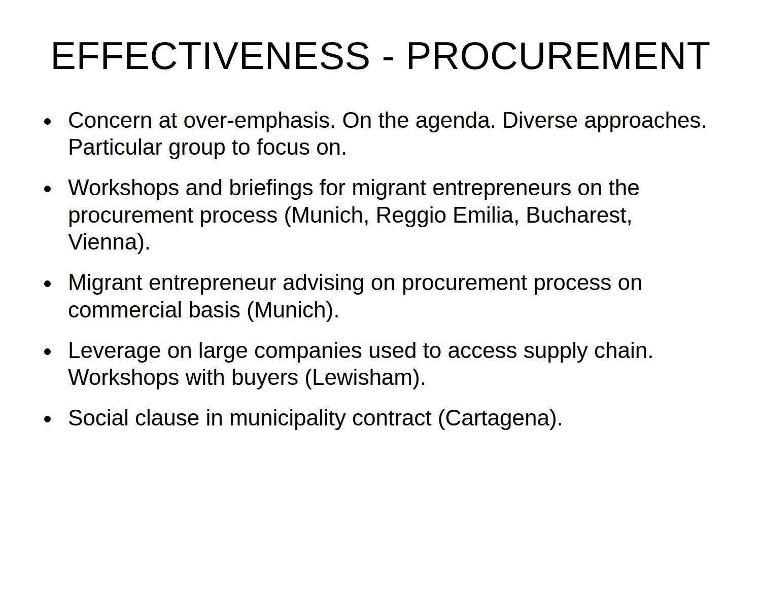EFFECTIVENESS - PROCUREMENT
Concern at over-emphasis. On the agenda. Diverse approaches. Particular group to focus on.
Workshops and briefings for migrant entrepreneurs on the procurement process (Munich, Reggio Emilia, Bucharest, Vienna).
Migrant entrepreneur advising on procurement process on commercial basis (Munich).
Leverage on large companies used to access supply chain. Workshops with buyers (Lewisham).
Social clause in municipality contract (Cartagena).